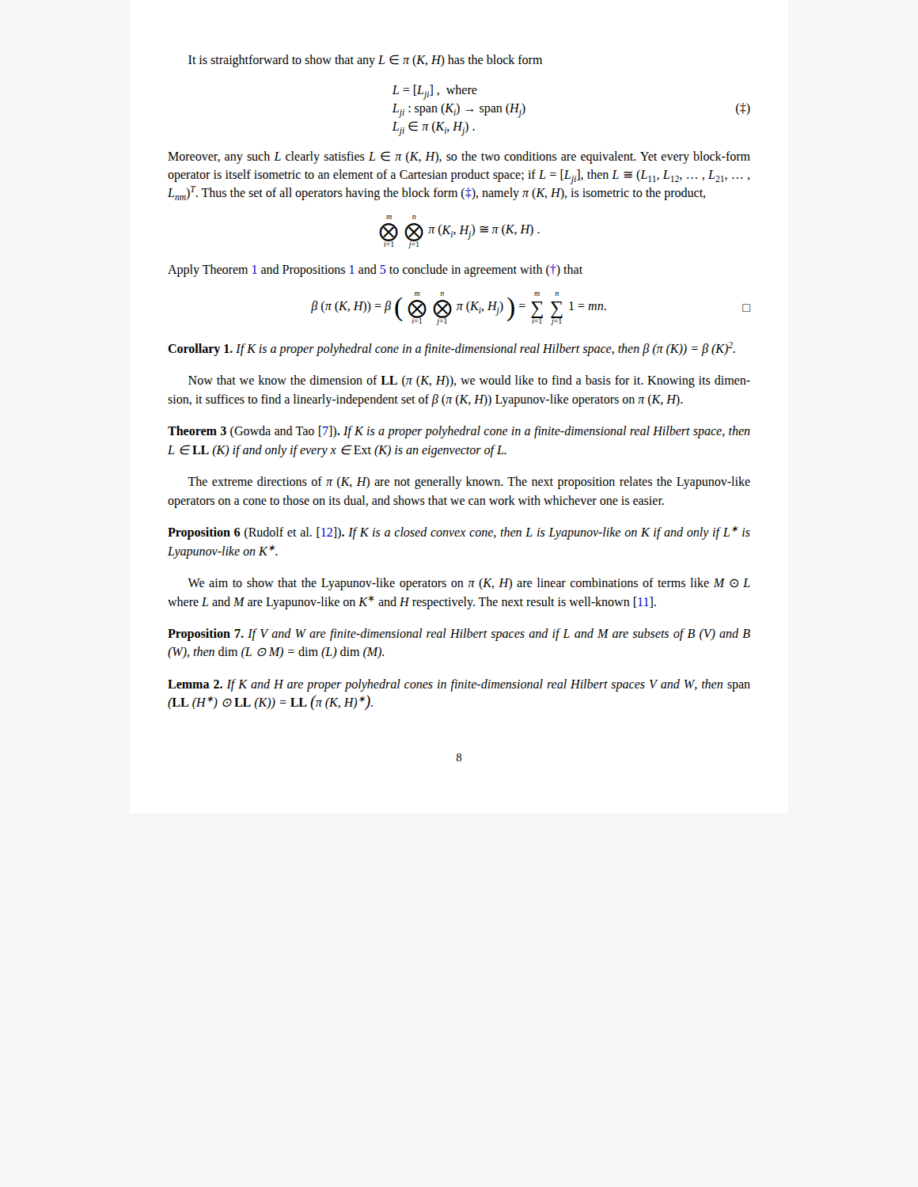It is straightforward to show that any L ∈ π (K, H) has the block form
L = [Lji] , where Lji : span (Ki) → span (Hj) Lji ∈ π (Ki, Hj) . (‡)
Moreover, any such L clearly satisfies L ∈ π (K, H), so the two conditions are equivalent. Yet every block-form operator is itself isometric to an element of a Cartesian product space; if L = [Lji], then L ≅ (L11, L12, … , L21, … , Lnm)T. Thus the set of all operators having the block form (‡), namely π (K, H), is isometric to the product,
m⨂i=1 n⨂j=1 π (Ki, Hj) ≅ π (K, H) .
Apply Theorem 1 and Propositions 1 and 5 to conclude in agreement with (†) that
β (π (K, H)) = β ( m⨂i=1 n⨂j=1 π (Ki, Hj) ) = m∑i=1 n∑j=1 1 = mn. □
Corollary 1. If K is a proper polyhedral cone in a finite-dimensional real Hilbert space, then β (π (K)) = β (K)2.
Now that we know the dimension of LL (π (K, H)), we would like to find a basis for it. Knowing its dimension, it suffices to find a linearly-independent set of β (π (K, H)) Lyapunov-like operators on π (K, H).
Theorem 3 (Gowda and Tao [7]). If K is a proper polyhedral cone in a finite-dimensional real Hilbert space, then L ∈ LL (K) if and only if every x ∈ Ext (K) is an eigenvector of L.
The extreme directions of π (K, H) are not generally known. The next proposition relates the Lyapunov-like operators on a cone to those on its dual, and shows that we can work with whichever one is easier.
Proposition 6 (Rudolf et al. [12]). If K is a closed convex cone, then L is Lyapunov-like on K if and only if L∗ is Lyapunov-like on K∗.
We aim to show that the Lyapunov-like operators on π (K, H) are linear combinations of terms like M ⊙ L where L and M are Lyapunov-like on K∗ and H respectively. The next result is well-known [11].
Proposition 7. If V and W are finite-dimensional real Hilbert spaces and if L and M are subsets of B (V) and B (W), then dim (L ⊙ M) = dim (L) dim (M).
Lemma 2. If K and H are proper polyhedral cones in finite-dimensional real Hilbert spaces V and W, then span (LL (H∗) ⊙ LL (K)) = LL (π (K, H)∗).
8